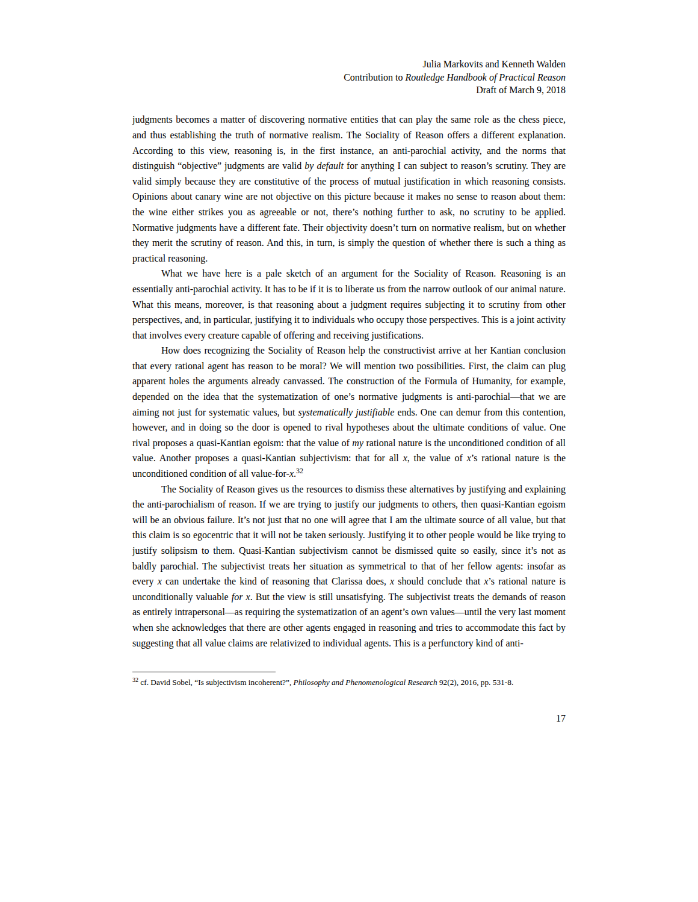Julia Markovits and Kenneth Walden Contribution to Routledge Handbook of Practical Reason Draft of March 9, 2018
judgments becomes a matter of discovering normative entities that can play the same role as the chess piece, and thus establishing the truth of normative realism. The Sociality of Reason offers a different explanation. According to this view, reasoning is, in the first instance, an anti-parochial activity, and the norms that distinguish “objective” judgments are valid by default for anything I can subject to reason’s scrutiny. They are valid simply because they are constitutive of the process of mutual justification in which reasoning consists. Opinions about canary wine are not objective on this picture because it makes no sense to reason about them: the wine either strikes you as agreeable or not, there’s nothing further to ask, no scrutiny to be applied. Normative judgments have a different fate. Their objectivity doesn’t turn on normative realism, but on whether they merit the scrutiny of reason. And this, in turn, is simply the question of whether there is such a thing as practical reasoning.
What we have here is a pale sketch of an argument for the Sociality of Reason. Reasoning is an essentially anti-parochial activity. It has to be if it is to liberate us from the narrow outlook of our animal nature. What this means, moreover, is that reasoning about a judgment requires subjecting it to scrutiny from other perspectives, and, in particular, justifying it to individuals who occupy those perspectives. This is a joint activity that involves every creature capable of offering and receiving justifications.
How does recognizing the Sociality of Reason help the constructivist arrive at her Kantian conclusion that every rational agent has reason to be moral? We will mention two possibilities. First, the claim can plug apparent holes the arguments already canvassed. The construction of the Formula of Humanity, for example, depended on the idea that the systematization of one’s normative judgments is anti-parochial—that we are aiming not just for systematic values, but systematically justifiable ends. One can demur from this contention, however, and in doing so the door is opened to rival hypotheses about the ultimate conditions of value. One rival proposes a quasi-Kantian egoism: that the value of my rational nature is the unconditioned condition of all value. Another proposes a quasi-Kantian subjectivism: that for all x, the value of x’s rational nature is the unconditioned condition of all value-for-x.32
The Sociality of Reason gives us the resources to dismiss these alternatives by justifying and explaining the anti-parochialism of reason. If we are trying to justify our judgments to others, then quasi-Kantian egoism will be an obvious failure. It’s not just that no one will agree that I am the ultimate source of all value, but that this claim is so egocentric that it will not be taken seriously. Justifying it to other people would be like trying to justify solipsism to them. Quasi-Kantian subjectivism cannot be dismissed quite so easily, since it’s not as baldly parochial. The subjectivist treats her situation as symmetrical to that of her fellow agents: insofar as every x can undertake the kind of reasoning that Clarissa does, x should conclude that x’s rational nature is unconditionally valuable for x. But the view is still unsatisfying. The subjectivist treats the demands of reason as entirely intrapersonal—as requiring the systematization of an agent’s own values—until the very last moment when she acknowledges that there are other agents engaged in reasoning and tries to accommodate this fact by suggesting that all value claims are relativized to individual agents. This is a perfunctory kind of anti-
32 cf. David Sobel, “Is subjectivism incoherent?”, Philosophy and Phenomenological Research 92(2), 2016, pp. 531-8.
17